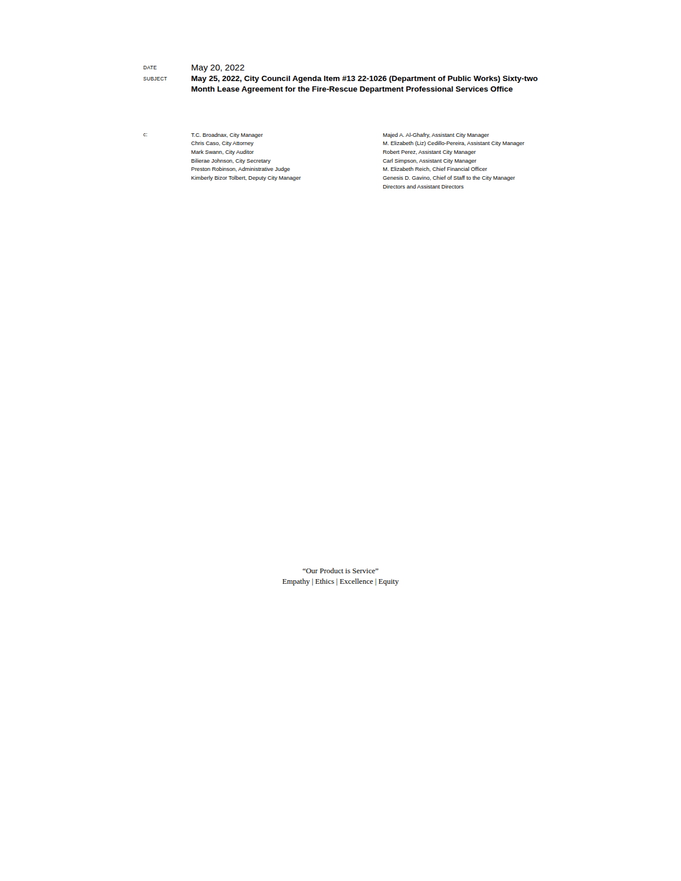DATE
May 20, 2022
SUBJECT
May 25, 2022, City Council Agenda Item #13 22-1026 (Department of Public Works) Sixty-two Month Lease Agreement for the Fire-Rescue Department Professional Services Office
c:
T.C. Broadnax, City Manager
Chris Caso, City Attorney
Mark Swann, City Auditor
Bilierae Johnson, City Secretary
Preston Robinson, Administrative Judge
Kimberly Bizor Tolbert, Deputy City Manager
Majed A. Al-Ghafry, Assistant City Manager
M. Elizabeth (Liz) Cedillo-Pereira, Assistant City Manager
Robert Perez, Assistant City Manager
Carl Simpson, Assistant City Manager
M. Elizabeth Reich, Chief Financial Officer
Genesis D. Gavino, Chief of Staff to the City Manager
Directors and Assistant Directors
“Our Product is Service”
Empathy | Ethics | Excellence | Equity